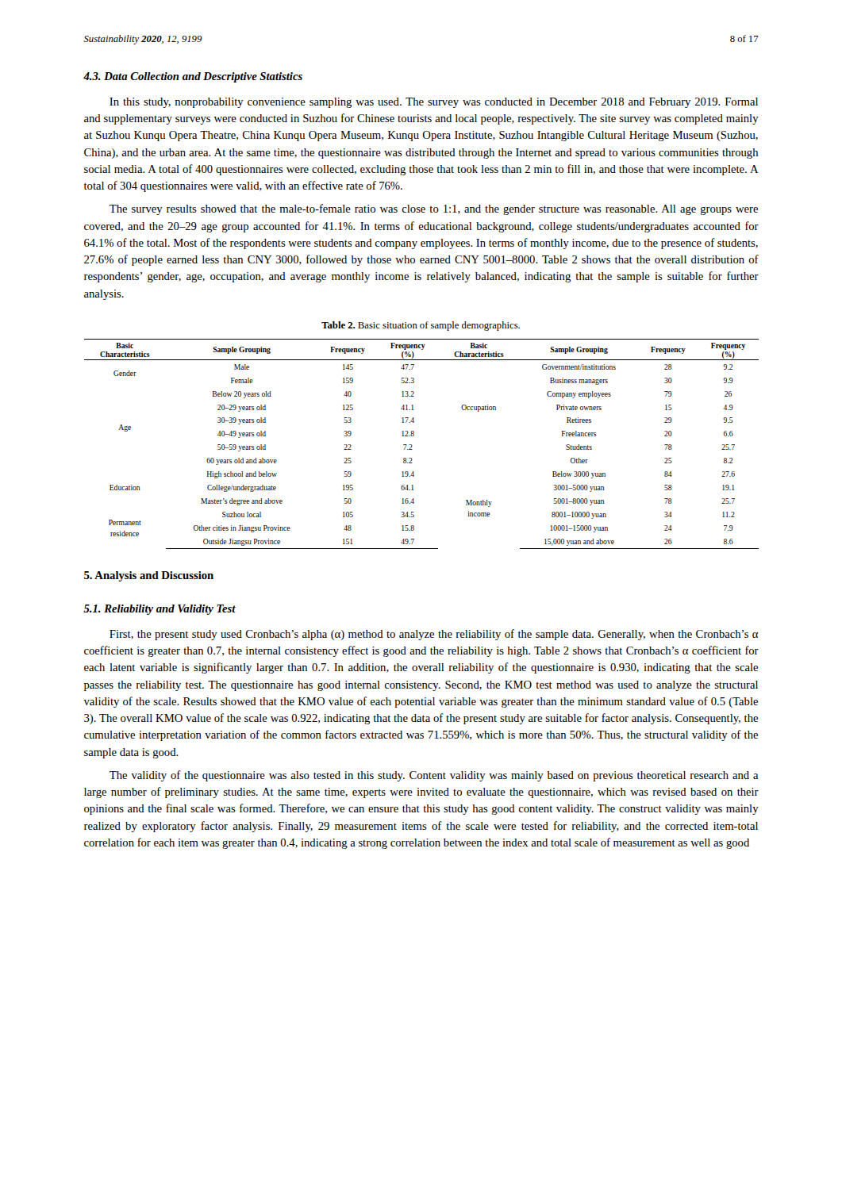Sustainability 2020, 12, 9199 8 of 17
4.3. Data Collection and Descriptive Statistics
In this study, nonprobability convenience sampling was used. The survey was conducted in December 2018 and February 2019. Formal and supplementary surveys were conducted in Suzhou for Chinese tourists and local people, respectively. The site survey was completed mainly at Suzhou Kunqu Opera Theatre, China Kunqu Opera Museum, Kunqu Opera Institute, Suzhou Intangible Cultural Heritage Museum (Suzhou, China), and the urban area. At the same time, the questionnaire was distributed through the Internet and spread to various communities through social media. A total of 400 questionnaires were collected, excluding those that took less than 2 min to fill in, and those that were incomplete. A total of 304 questionnaires were valid, with an effective rate of 76%.
The survey results showed that the male-to-female ratio was close to 1:1, and the gender structure was reasonable. All age groups were covered, and the 20–29 age group accounted for 41.1%. In terms of educational background, college students/undergraduates accounted for 64.1% of the total. Most of the respondents were students and company employees. In terms of monthly income, due to the presence of students, 27.6% of people earned less than CNY 3000, followed by those who earned CNY 5001–8000. Table 2 shows that the overall distribution of respondents’ gender, age, occupation, and average monthly income is relatively balanced, indicating that the sample is suitable for further analysis.
Table 2. Basic situation of sample demographics.
| Basic Characteristics | Sample Grouping | Frequency | Frequency (%) | Basic Characteristics | Sample Grouping | Frequency | Frequency (%) |
| --- | --- | --- | --- | --- | --- | --- | --- |
| Gender | Male | 145 | 47.7 | Occupation | Government/institutions | 28 | 9.2 |
| Female | 159 | 52.3 | Business managers | 30 | 9.9 |
| Age | Below 20 years old | 40 | 13.2 | Company employees | 79 | 26 |
| 20–29 years old | 125 | 41.1 | Private owners | 15 | 4.9 |
| 30–39 years old | 53 | 17.4 | Retirees | 29 | 9.5 |
| 40–49 years old | 39 | 12.8 | Freelancers | 20 | 6.6 |
| 50–59 years old | 22 | 7.2 | Students | 78 | 25.7 |
| 60 years old and above | 25 | 8.2 | | Other | 25 | 8.2 |
| Education | High school and below | 59 | 19.4 | Monthly income | Below 3000 yuan | 84 | 27.6 |
| College/undergraduate | 195 | 64.1 | 3001–5000 yuan | 58 | 19.1 |
| Master’s degree and above | 50 | 16.4 | 5001–8000 yuan | 78 | 25.7 |
| Permanent residence | Suzhou local | 105 | 34.5 | 8001–10000 yuan | 34 | 11.2 |
| Other cities in Jiangsu Province | 48 | 15.8 | 10001–15000 yuan | 24 | 7.9 |
| Outside Jiangsu Province | 151 | 49.7 | 15,000 yuan and above | 26 | 8.6 |
5. Analysis and Discussion
5.1. Reliability and Validity Test
First, the present study used Cronbach’s alpha (α) method to analyze the reliability of the sample data. Generally, when the Cronbach’s α coefficient is greater than 0.7, the internal consistency effect is good and the reliability is high. Table 2 shows that Cronbach’s α coefficient for each latent variable is significantly larger than 0.7. In addition, the overall reliability of the questionnaire is 0.930, indicating that the scale passes the reliability test. The questionnaire has good internal consistency. Second, the KMO test method was used to analyze the structural validity of the scale. Results showed that the KMO value of each potential variable was greater than the minimum standard value of 0.5 (Table 3). The overall KMO value of the scale was 0.922, indicating that the data of the present study are suitable for factor analysis. Consequently, the cumulative interpretation variation of the common factors extracted was 71.559%, which is more than 50%. Thus, the structural validity of the sample data is good.
The validity of the questionnaire was also tested in this study. Content validity was mainly based on previous theoretical research and a large number of preliminary studies. At the same time, experts were invited to evaluate the questionnaire, which was revised based on their opinions and the final scale was formed. Therefore, we can ensure that this study has good content validity. The construct validity was mainly realized by exploratory factor analysis. Finally, 29 measurement items of the scale were tested for reliability, and the corrected item-total correlation for each item was greater than 0.4, indicating a strong correlation between the index and total scale of measurement as well as good